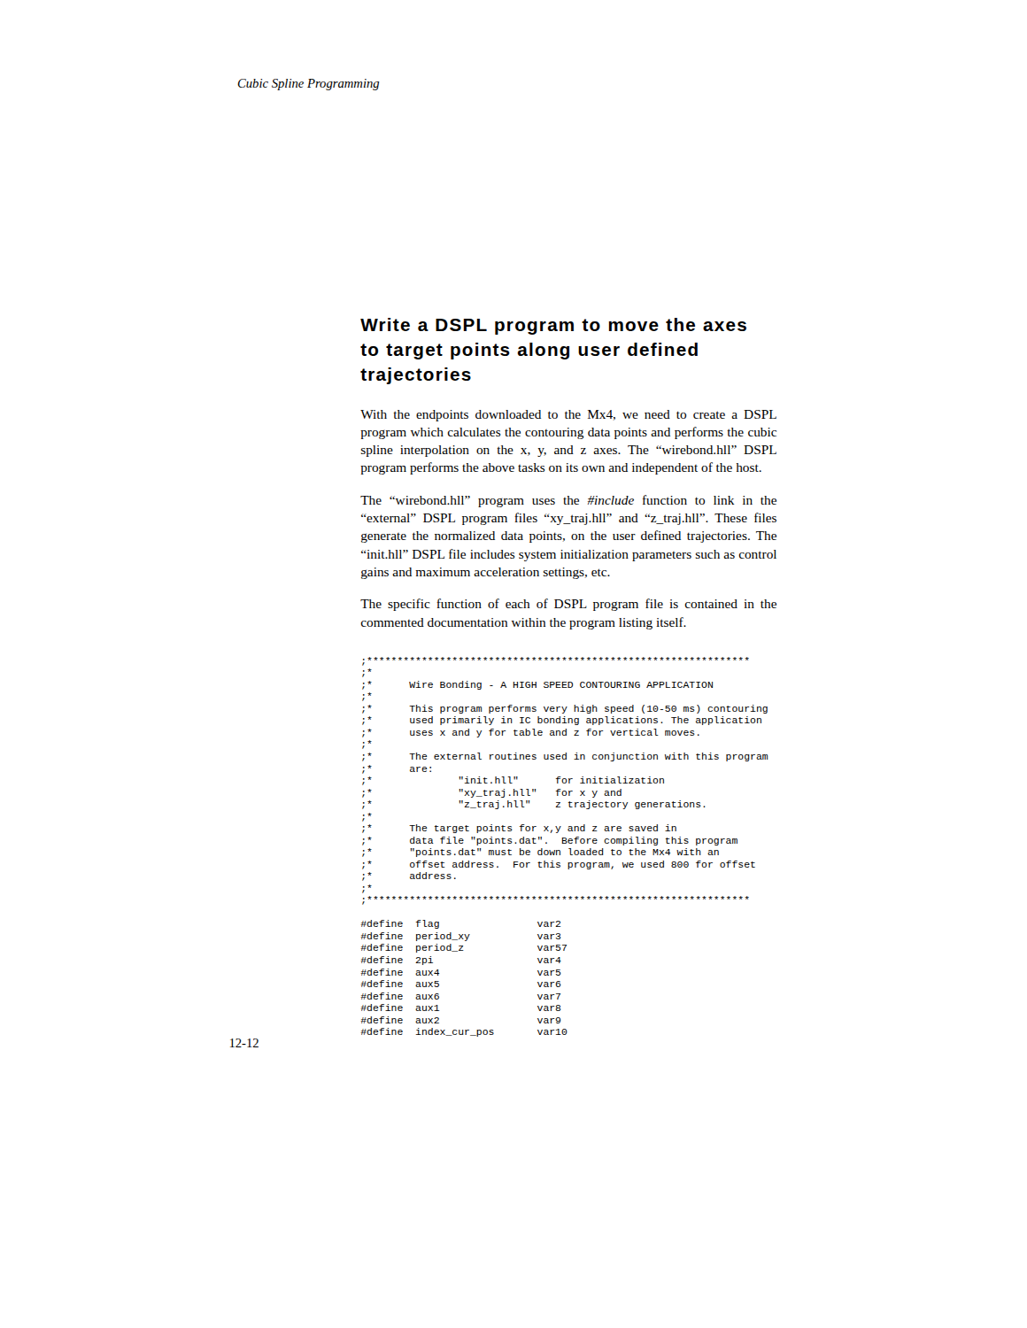Cubic Spline Programming
Write a DSPL program to move the axes
to target points along user defined
trajectories
With the endpoints downloaded to the Mx4, we need to create a DSPL program which calculates the contouring data points and performs the cubic spline interpolation on the x, y, and z axes. The “wirebond.hll” DSPL program performs the above tasks on its own and independent of the host.
The “wirebond.hll” program uses the #include function to link in the “external” DSPL program files “xy_traj.hll” and “z_traj.hll”. These files generate the normalized data points, on the user defined trajectories. The “init.hll” DSPL file includes system initialization parameters such as control gains and maximum acceleration settings, etc.
The specific function of each of DSPL program file is contained in the commented documentation within the program listing itself.
;*************************************************************** ;* ;* Wire Bonding - A HIGH SPEED CONTOURING APPLICATION ;* ;* This program performs very high speed (10-50 ms) contouring ;* used primarily in IC bonding applications. The application ;* uses x and y for table and z for vertical moves. ;* ;* The external routines used in conjunction with this program ;* are: ;* "init.hll" for initialization ;* "xy_traj.hll" for x y and ;* "z_traj.hll" z trajectory generations. ;* ;* The target points for x,y and z are saved in ;* data file "points.dat". Before compiling this program ;* "points.dat" must be down loaded to the Mx4 with an ;* offset address. For this program, we used 800 for offset ;* address. ;* ;*************************************************************** #define flag var2 #define period_xy var3 #define period_z var57 #define 2pi var4 #define aux4 var5 #define aux5 var6 #define aux6 var7 #define aux1 var8 #define aux2 var9 #define index_cur_pos var10
12-12